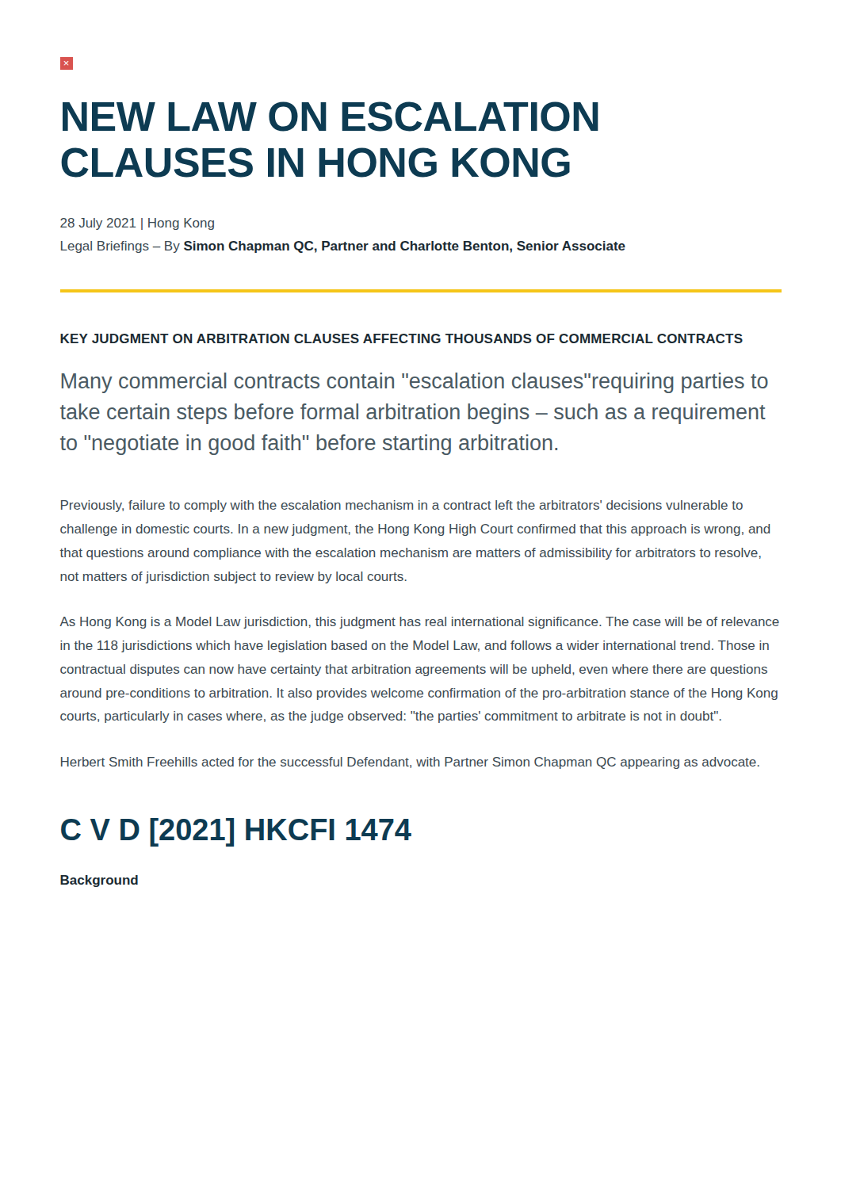New law on escalation clauses in Hong Kong
28 July 2021 | Hong Kong
Legal Briefings – By Simon Chapman QC, Partner and Charlotte Benton, Senior Associate
Key judgment on arbitration clauses affecting thousands of commercial contracts
Many commercial contracts contain "escalation clauses"requiring parties to take certain steps before formal arbitration begins – such as a requirement to "negotiate in good faith" before starting arbitration.
Previously, failure to comply with the escalation mechanism in a contract left the arbitrators' decisions vulnerable to challenge in domestic courts. In a new judgment, the Hong Kong High Court confirmed that this approach is wrong, and that questions around compliance with the escalation mechanism are matters of admissibility for arbitrators to resolve, not matters of jurisdiction subject to review by local courts.
As Hong Kong is a Model Law jurisdiction, this judgment has real international significance. The case will be of relevance in the 118 jurisdictions which have legislation based on the Model Law, and follows a wider international trend. Those in contractual disputes can now have certainty that arbitration agreements will be upheld, even where there are questions around pre-conditions to arbitration. It also provides welcome confirmation of the pro-arbitration stance of the Hong Kong courts, particularly in cases where, as the judge observed: "the parties' commitment to arbitrate is not in doubt".
Herbert Smith Freehills acted for the successful Defendant, with Partner Simon Chapman QC appearing as advocate.
C v D [2021] HKCFI 1474
Background